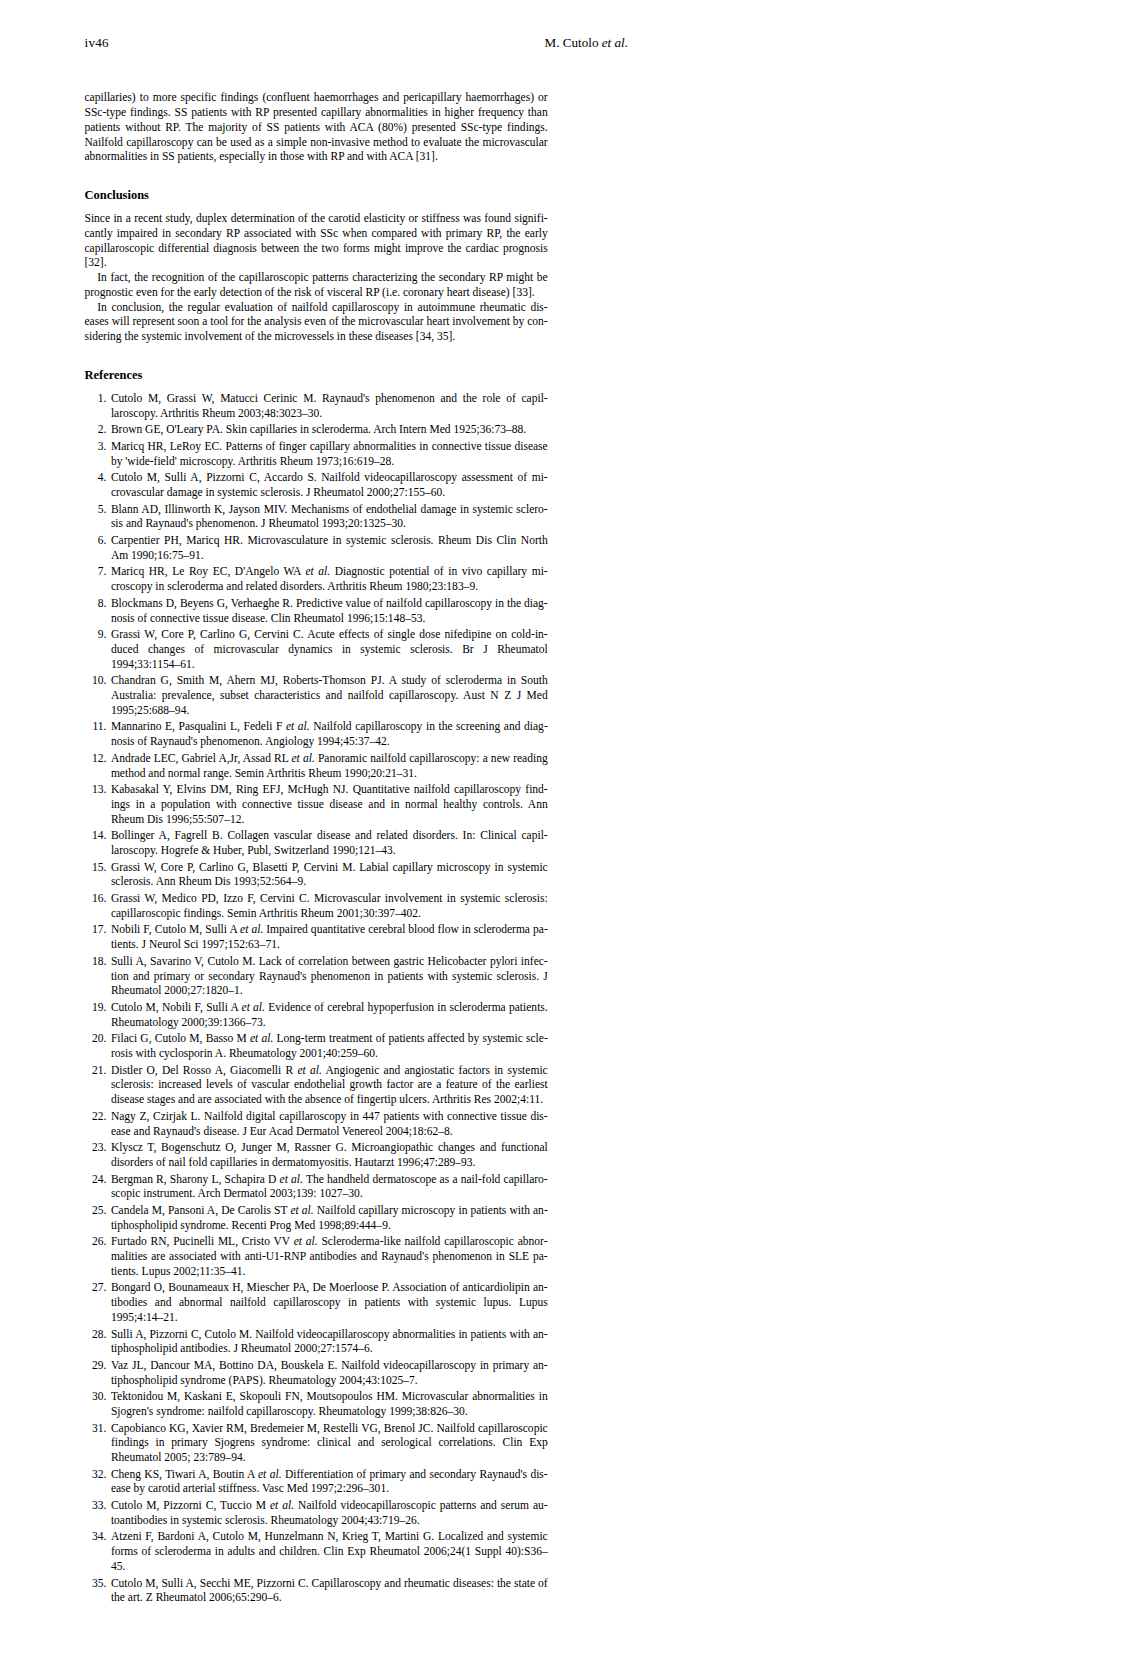iv46 M. Cutolo et al.
capillaries) to more specific findings (confluent haemorrhages and pericapillary haemorrhages) or SSc-type findings. SS patients with RP presented capillary abnormalities in higher frequency than patients without RP. The majority of SS patients with ACA (80%) presented SSc-type findings. Nailfold capillaroscopy can be used as a simple non-invasive method to evaluate the microvascular abnormalities in SS patients, especially in those with RP and with ACA [31].
Conclusions
Since in a recent study, duplex determination of the carotid elasticity or stiffness was found significantly impaired in secondary RP associated with SSc when compared with primary RP, the early capillaroscopic differential diagnosis between the two forms might improve the cardiac prognosis [32].
In fact, the recognition of the capillaroscopic patterns characterizing the secondary RP might be prognostic even for the early detection of the risk of visceral RP (i.e. coronary heart disease) [33].
In conclusion, the regular evaluation of nailfold capillaroscopy in autoimmune rheumatic diseases will represent soon a tool for the analysis even of the microvascular heart involvement by considering the systemic involvement of the microvessels in these diseases [34, 35].
References
Cutolo M, Grassi W, Matucci Cerinic M. Raynaud's phenomenon and the role of capillaroscopy. Arthritis Rheum 2003;48:3023–30.
Brown GE, O'Leary PA. Skin capillaries in scleroderma. Arch Intern Med 1925;36:73–88.
Maricq HR, LeRoy EC. Patterns of finger capillary abnormalities in connective tissue disease by 'wide-field' microscopy. Arthritis Rheum 1973;16:619–28.
Cutolo M, Sulli A, Pizzorni C, Accardo S. Nailfold videocapillaroscopy assessment of microvascular damage in systemic sclerosis. J Rheumatol 2000;27:155–60.
Blann AD, Illinworth K, Jayson MIV. Mechanisms of endothelial damage in systemic sclerosis and Raynaud's phenomenon. J Rheumatol 1993;20:1325–30.
Carpentier PH, Maricq HR. Microvasculature in systemic sclerosis. Rheum Dis Clin North Am 1990;16:75–91.
Maricq HR, Le Roy EC, D'Angelo WA et al. Diagnostic potential of in vivo capillary microscopy in scleroderma and related disorders. Arthritis Rheum 1980;23:183–9.
Blockmans D, Beyens G, Verhaeghe R. Predictive value of nailfold capillaroscopy in the diagnosis of connective tissue disease. Clin Rheumatol 1996;15:148–53.
Grassi W, Core P, Carlino G, Cervini C. Acute effects of single dose nifedipine on cold-induced changes of microvascular dynamics in systemic sclerosis. Br J Rheumatol 1994;33:1154–61.
Chandran G, Smith M, Ahern MJ, Roberts-Thomson PJ. A study of scleroderma in South Australia: prevalence, subset characteristics and nailfold capillaroscopy. Aust N Z J Med 1995;25:688–94.
Mannarino E, Pasqualini L, Fedeli F et al. Nailfold capillaroscopy in the screening and diagnosis of Raynaud's phenomenon. Angiology 1994;45:37–42.
Andrade LEC, Gabriel A,Jr, Assad RL et al. Panoramic nailfold capillaroscopy: a new reading method and normal range. Semin Arthritis Rheum 1990;20:21–31.
Kabasakal Y, Elvins DM, Ring EFJ, McHugh NJ. Quantitative nailfold capillaroscopy findings in a population with connective tissue disease and in normal healthy controls. Ann Rheum Dis 1996;55:507–12.
Bollinger A, Fagrell B. Collagen vascular disease and related disorders. In: Clinical capillaroscopy. Hogrefe & Huber, Publ, Switzerland 1990;121–43.
Grassi W, Core P, Carlino G, Blasetti P, Cervini M. Labial capillary microscopy in systemic sclerosis. Ann Rheum Dis 1993;52:564–9.
Grassi W, Medico PD, Izzo F, Cervini C. Microvascular involvement in systemic sclerosis: capillaroscopic findings. Semin Arthritis Rheum 2001;30:397–402.
Nobili F, Cutolo M, Sulli A et al. Impaired quantitative cerebral blood flow in scleroderma patients. J Neurol Sci 1997;152:63–71.
Sulli A, Savarino V, Cutolo M. Lack of correlation between gastric Helicobacter pylori infection and primary or secondary Raynaud's phenomenon in patients with systemic sclerosis. J Rheumatol 2000;27:1820–1.
Cutolo M, Nobili F, Sulli A et al. Evidence of cerebral hypoperfusion in scleroderma patients. Rheumatology 2000;39:1366–73.
Filaci G, Cutolo M, Basso M et al. Long-term treatment of patients affected by systemic sclerosis with cyclosporin A. Rheumatology 2001;40:259–60.
Distler O, Del Rosso A, Giacomelli R et al. Angiogenic and angiostatic factors in systemic sclerosis: increased levels of vascular endothelial growth factor are a feature of the earliest disease stages and are associated with the absence of fingertip ulcers. Arthritis Res 2002;4:11.
Nagy Z, Czirjak L. Nailfold digital capillaroscopy in 447 patients with connective tissue disease and Raynaud's disease. J Eur Acad Dermatol Venereol 2004;18:62–8.
Klyscz T, Bogenschutz O, Junger M, Rassner G. Microangiopathic changes and functional disorders of nail fold capillaries in dermatomyositis. Hautarzt 1996;47:289–93.
Bergman R, Sharony L, Schapira D et al. The handheld dermatoscope as a nail-fold capillaroscopic instrument. Arch Dermatol 2003;139: 1027–30.
Candela M, Pansoni A, De Carolis ST et al. Nailfold capillary microscopy in patients with antiphospholipid syndrome. Recenti Prog Med 1998;89:444–9.
Furtado RN, Pucinelli ML, Cristo VV et al. Scleroderma-like nailfold capillaroscopic abnormalities are associated with anti-U1-RNP antibodies and Raynaud's phenomenon in SLE patients. Lupus 2002;11:35–41.
Bongard O, Bounameaux H, Miescher PA, De Moerloose P. Association of anticardiolipin antibodies and abnormal nailfold capillaroscopy in patients with systemic lupus. Lupus 1995;4:14–21.
Sulli A, Pizzorni C, Cutolo M. Nailfold videocapillaroscopy abnormalities in patients with antiphospholipid antibodies. J Rheumatol 2000;27:1574–6.
Vaz JL, Dancour MA, Bottino DA, Bouskela E. Nailfold videocapillaroscopy in primary antiphospholipid syndrome (PAPS). Rheumatology 2004;43:1025–7.
Tektonidou M, Kaskani E, Skopouli FN, Moutsopoulos HM. Microvascular abnormalities in Sjogren's syndrome: nailfold capillaroscopy. Rheumatology 1999;38:826–30.
Capobianco KG, Xavier RM, Bredemeier M, Restelli VG, Brenol JC. Nailfold capillaroscopic findings in primary Sjogrens syndrome: clinical and serological correlations. Clin Exp Rheumatol 2005; 23:789–94.
Cheng KS, Tiwari A, Boutin A et al. Differentiation of primary and secondary Raynaud's disease by carotid arterial stiffness. Vasc Med 1997;2:296–301.
Cutolo M, Pizzorni C, Tuccio M et al. Nailfold videocapillaroscopic patterns and serum autoantibodies in systemic sclerosis. Rheumatology 2004;43:719–26.
Atzeni F, Bardoni A, Cutolo M, Hunzelmann N, Krieg T, Martini G. Localized and systemic forms of scleroderma in adults and children. Clin Exp Rheumatol 2006;24(1 Suppl 40):S36–45.
Cutolo M, Sulli A, Secchi ME, Pizzorni C. Capillaroscopy and rheumatic diseases: the state of the art. Z Rheumatol 2006;65:290–6.